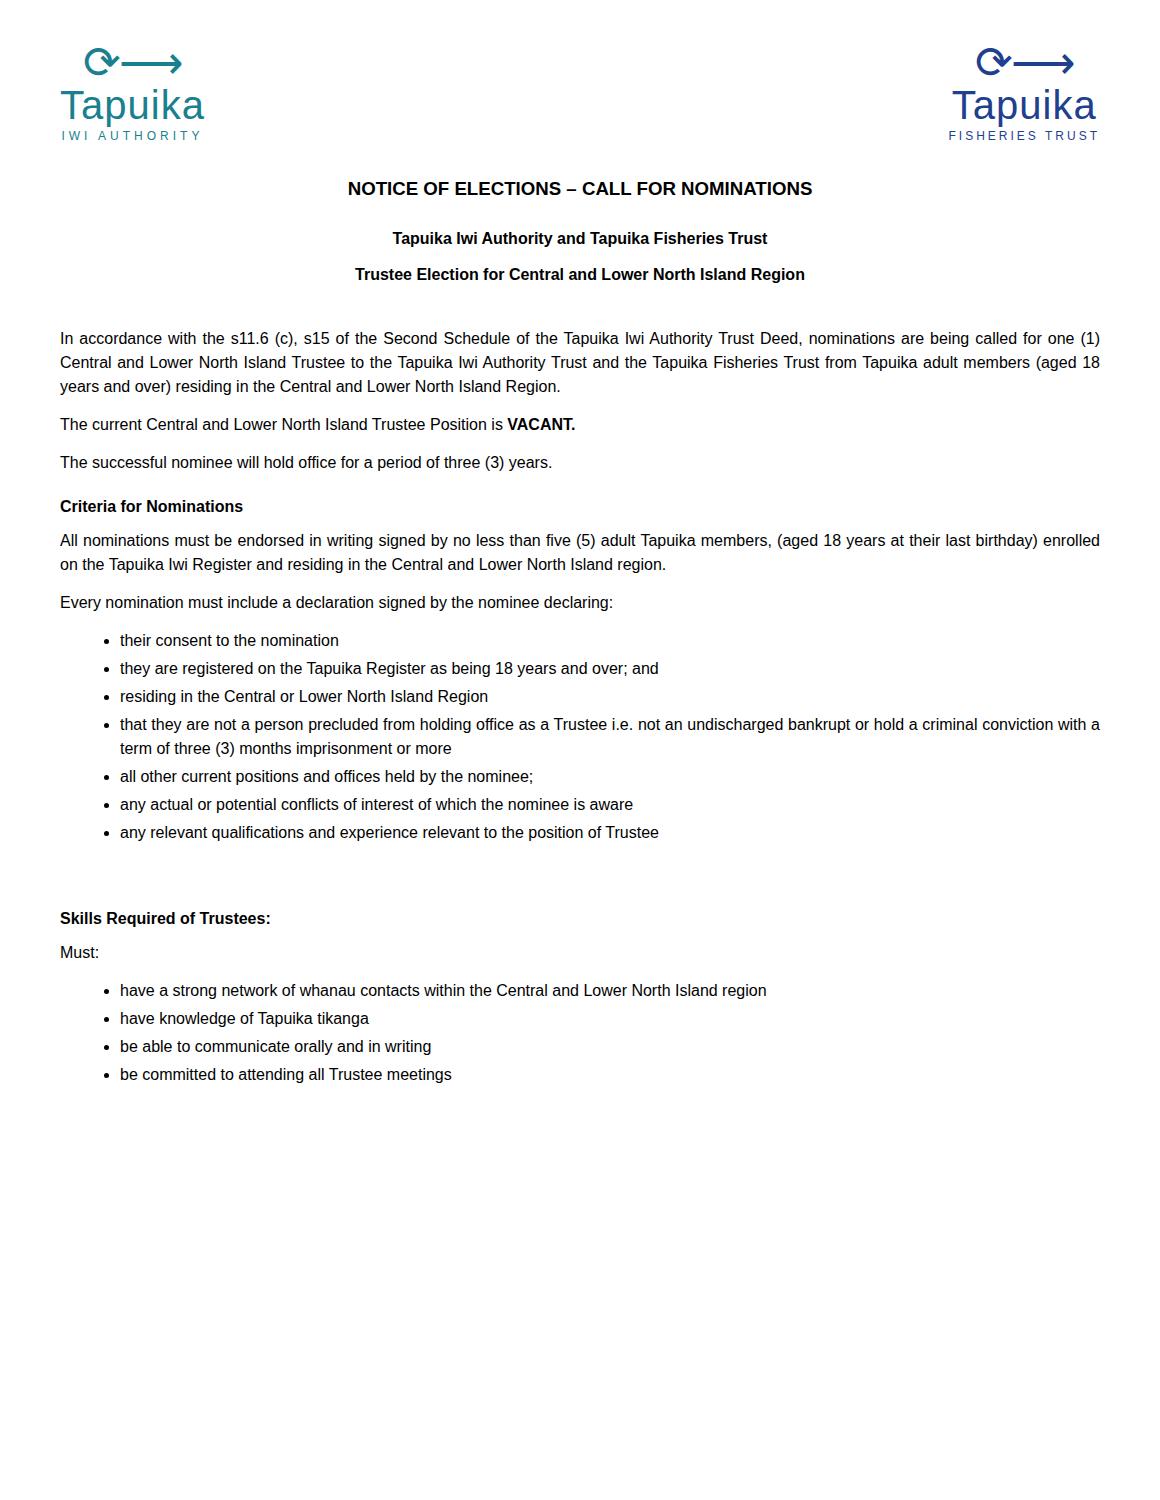⟳⟶
Tapuika
IWI AUTHORITY
⟳⟶
Tapuika
FISHERIES TRUST
NOTICE OF ELECTIONS – CALL FOR NOMINATIONS
Tapuika Iwi Authority and Tapuika Fisheries Trust
Trustee Election for Central and Lower North Island Region
In accordance with the s11.6 (c), s15 of the Second Schedule of the Tapuika Iwi Authority Trust Deed, nominations are being called for one (1) Central and Lower North Island Trustee to the Tapuika Iwi Authority Trust and the Tapuika Fisheries Trust from Tapuika adult members (aged 18 years and over) residing in the Central and Lower North Island Region.
The current Central and Lower North Island Trustee Position is VACANT.
The successful nominee will hold office for a period of three (3) years.
Criteria for Nominations
All nominations must be endorsed in writing signed by no less than five (5) adult Tapuika members, (aged 18 years at their last birthday) enrolled on the Tapuika Iwi Register and residing in the Central and Lower North Island region.
Every nomination must include a declaration signed by the nominee declaring:
their consent to the nomination
they are registered on the Tapuika Register as being 18 years and over; and
residing in the Central or Lower North Island Region
that they are not a person precluded from holding office as a Trustee i.e. not an undischarged bankrupt or hold a criminal conviction with a term of three (3) months imprisonment or more
all other current positions and offices held by the nominee;
any actual or potential conflicts of interest of which the nominee is aware
any relevant qualifications and experience relevant to the position of Trustee
Skills Required of Trustees:
Must:
have a strong network of whanau contacts within the Central and Lower North Island region
have knowledge of Tapuika tikanga
be able to communicate orally and in writing
be committed to attending all Trustee meetings